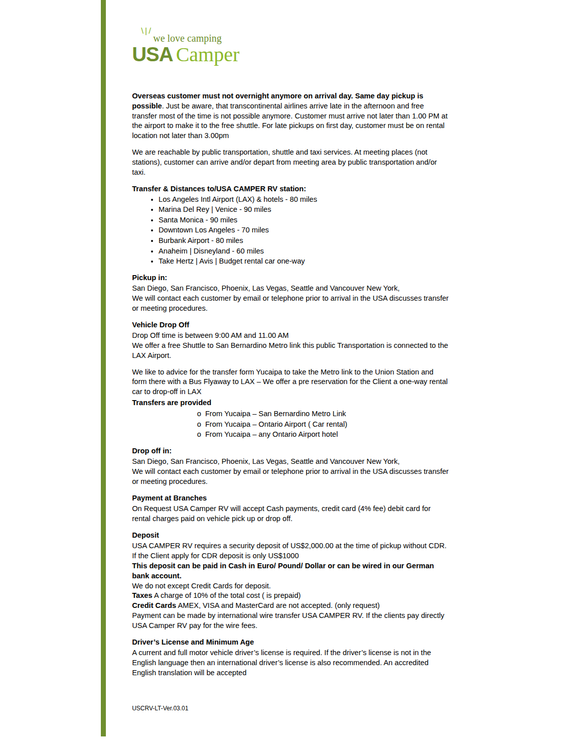\ | / we love camping USA Camper
Overseas customer must not overnight anymore on arrival day. Same day pickup is possible. Just be aware, that transcontinental airlines arrive late in the afternoon and free transfer most of the time is not possible anymore. Customer must arrive not later than 1.00 PM at the airport to make it to the free shuttle. For late pickups on first day, customer must be on rental location not later than 3.00pm
We are reachable by public transportation, shuttle and taxi services. At meeting places (not stations), customer can arrive and/or depart from meeting area by public transportation and/or taxi.
Transfer & Distances to/USA CAMPER RV station:
Los Angeles Intl Airport (LAX) & hotels - 80 miles
Marina Del Rey | Venice - 90 miles
Santa Monica - 90 miles
Downtown Los Angeles - 70 miles
Burbank Airport - 80 miles
Anaheim | Disneyland - 60 miles
Take Hertz | Avis | Budget rental car one-way
Pickup in:
San Diego, San Francisco, Phoenix, Las Vegas, Seattle and Vancouver New York,
We will contact each customer by email or telephone prior to arrival in the USA discusses transfer or meeting procedures.
Vehicle Drop Off
Drop Off time is between 9:00 AM and 11.00 AM
We offer a free Shuttle to San Bernardino Metro link this public Transportation is connected to the LAX Airport.
We like to advice for the transfer form Yucaipa to take the Metro link to the Union Station and form there with a Bus Flyaway to LAX – We offer a pre reservation for the Client a one-way rental car to drop-off in LAX
Transfers are provided
From Yucaipa – San Bernardino Metro Link
From Yucaipa – Ontario Airport ( Car rental)
From Yucaipa – any Ontario Airport hotel
Drop off in:
San Diego, San Francisco, Phoenix, Las Vegas, Seattle and Vancouver New York,
We will contact each customer by email or telephone prior to arrival in the USA discusses transfer or meeting procedures.
Payment at Branches
On Request USA Camper RV will accept Cash payments, credit card (4% fee) debit card for rental charges paid on vehicle pick up or drop off.
Deposit
USA CAMPER RV requires a security deposit of US$2,000.00 at the time of pickup without CDR.
If the Client apply for CDR deposit is only US$1000
This deposit can be paid in Cash in Euro/ Pound/ Dollar or can be wired in our German bank account.
We do not except Credit Cards for deposit.
Taxes A charge of 10% of the total cost ( is prepaid)
Credit Cards AMEX, VISA and MasterCard are not accepted. (only request)
Payment can be made by international wire transfer USA CAMPER RV. If the clients pay directly USA Camper RV pay for the wire fees.
Driver’s License and Minimum Age
A current and full motor vehicle driver’s license is required. If the driver’s license is not in the English language then an international driver’s license is also recommended. An accredited English translation will be accepted
USCRV-LT-Ver.03.01